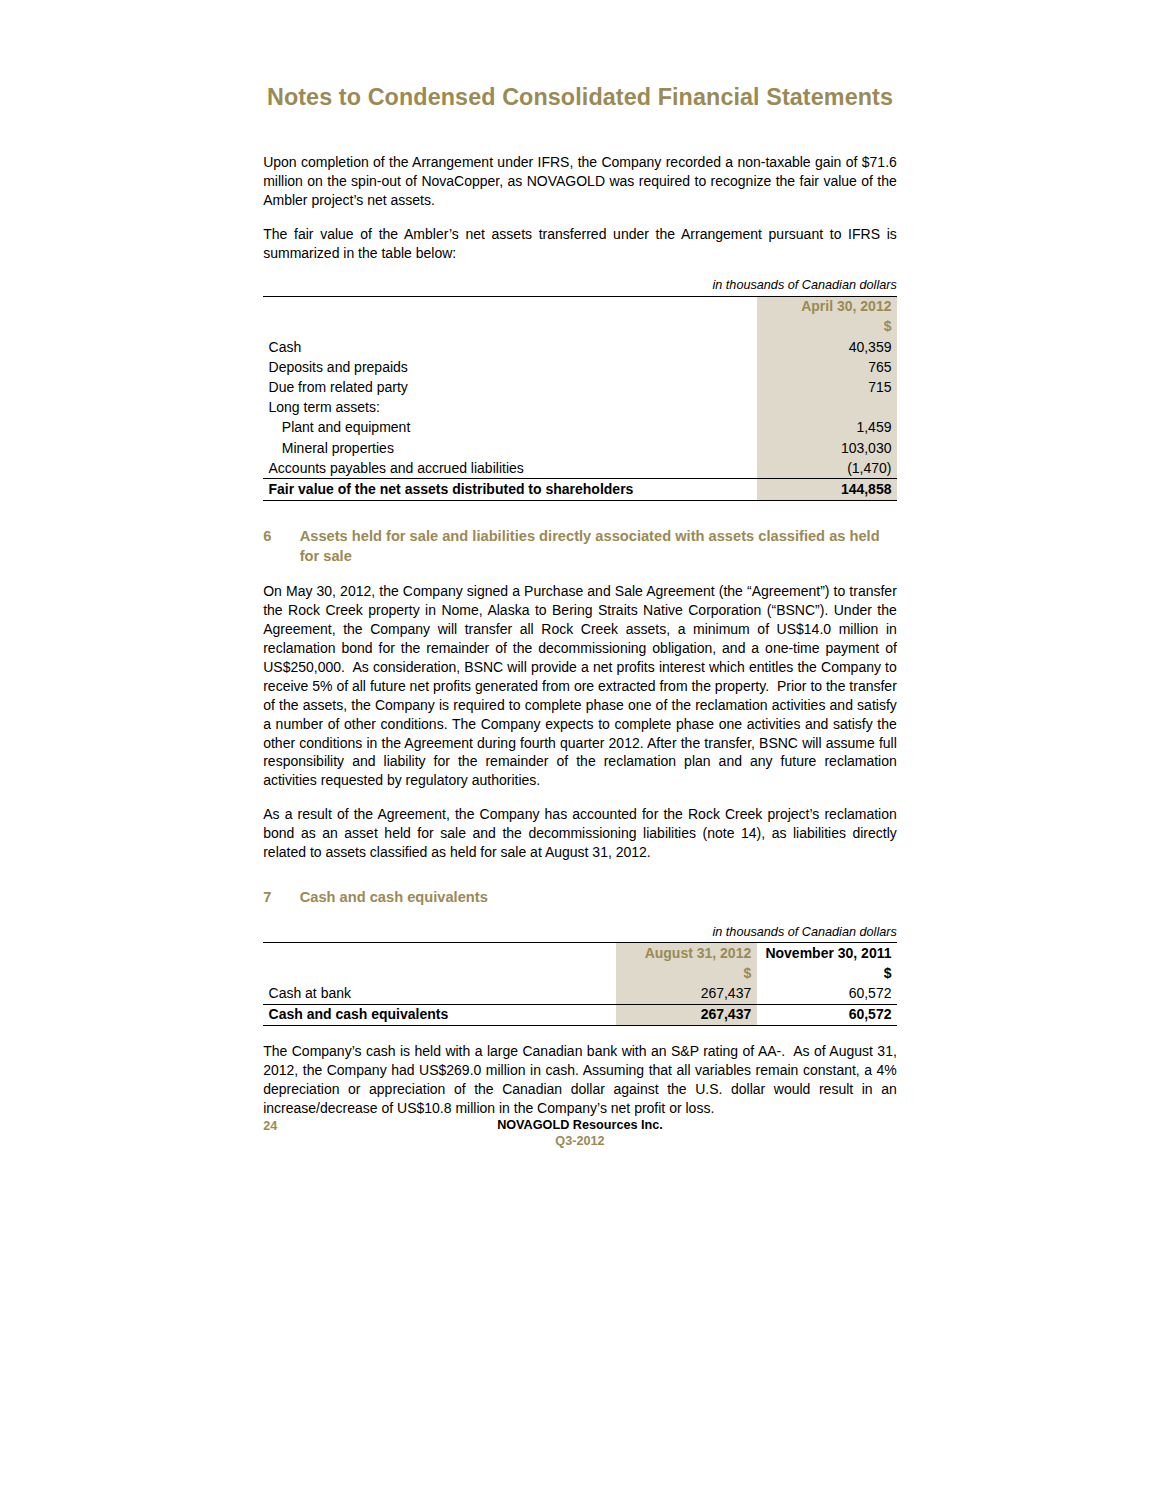Notes to Condensed Consolidated Financial Statements
Upon completion of the Arrangement under IFRS, the Company recorded a non-taxable gain of $71.6 million on the spin-out of NovaCopper, as NOVAGOLD was required to recognize the fair value of the Ambler project’s net assets.
The fair value of the Ambler’s net assets transferred under the Arrangement pursuant to IFRS is summarized in the table below:
in thousands of Canadian dollars
| | April 30, 2012 |
| --- | --- |
| | $ |
| Cash | 40,359 |
| Deposits and prepaids | 765 |
| Due from related party | 715 |
| Long term assets: | |
| Plant and equipment | 1,459 |
| Mineral properties | 103,030 |
| Accounts payables and accrued liabilities | (1,470) |
| Fair value of the net assets distributed to shareholders | 144,858 |
6 Assets held for sale and liabilities directly associated with assets classified as held for sale
On May 30, 2012, the Company signed a Purchase and Sale Agreement (the “Agreement”) to transfer the Rock Creek property in Nome, Alaska to Bering Straits Native Corporation (“BSNC”). Under the Agreement, the Company will transfer all Rock Creek assets, a minimum of US$14.0 million in reclamation bond for the remainder of the decommissioning obligation, and a one-time payment of US$250,000. As consideration, BSNC will provide a net profits interest which entitles the Company to receive 5% of all future net profits generated from ore extracted from the property. Prior to the transfer of the assets, the Company is required to complete phase one of the reclamation activities and satisfy a number of other conditions. The Company expects to complete phase one activities and satisfy the other conditions in the Agreement during fourth quarter 2012. After the transfer, BSNC will assume full responsibility and liability for the remainder of the reclamation plan and any future reclamation activities requested by regulatory authorities.
As a result of the Agreement, the Company has accounted for the Rock Creek project’s reclamation bond as an asset held for sale and the decommissioning liabilities (note 14), as liabilities directly related to assets classified as held for sale at August 31, 2012.
7 Cash and cash equivalents
in thousands of Canadian dollars
| | August 31, 2012 | November 30, 2011 |
| --- | --- | --- |
| | $ | $ |
| Cash at bank | 267,437 | 60,572 |
| Cash and cash equivalents | 267,437 | 60,572 |
The Company’s cash is held with a large Canadian bank with an S&P rating of AA-. As of August 31, 2012, the Company had US$269.0 million in cash. Assuming that all variables remain constant, a 4% depreciation or appreciation of the Canadian dollar against the U.S. dollar would result in an increase/decrease of US$10.8 million in the Company’s net profit or loss.
24
NOVAGOLD Resources Inc.
Q3-2012